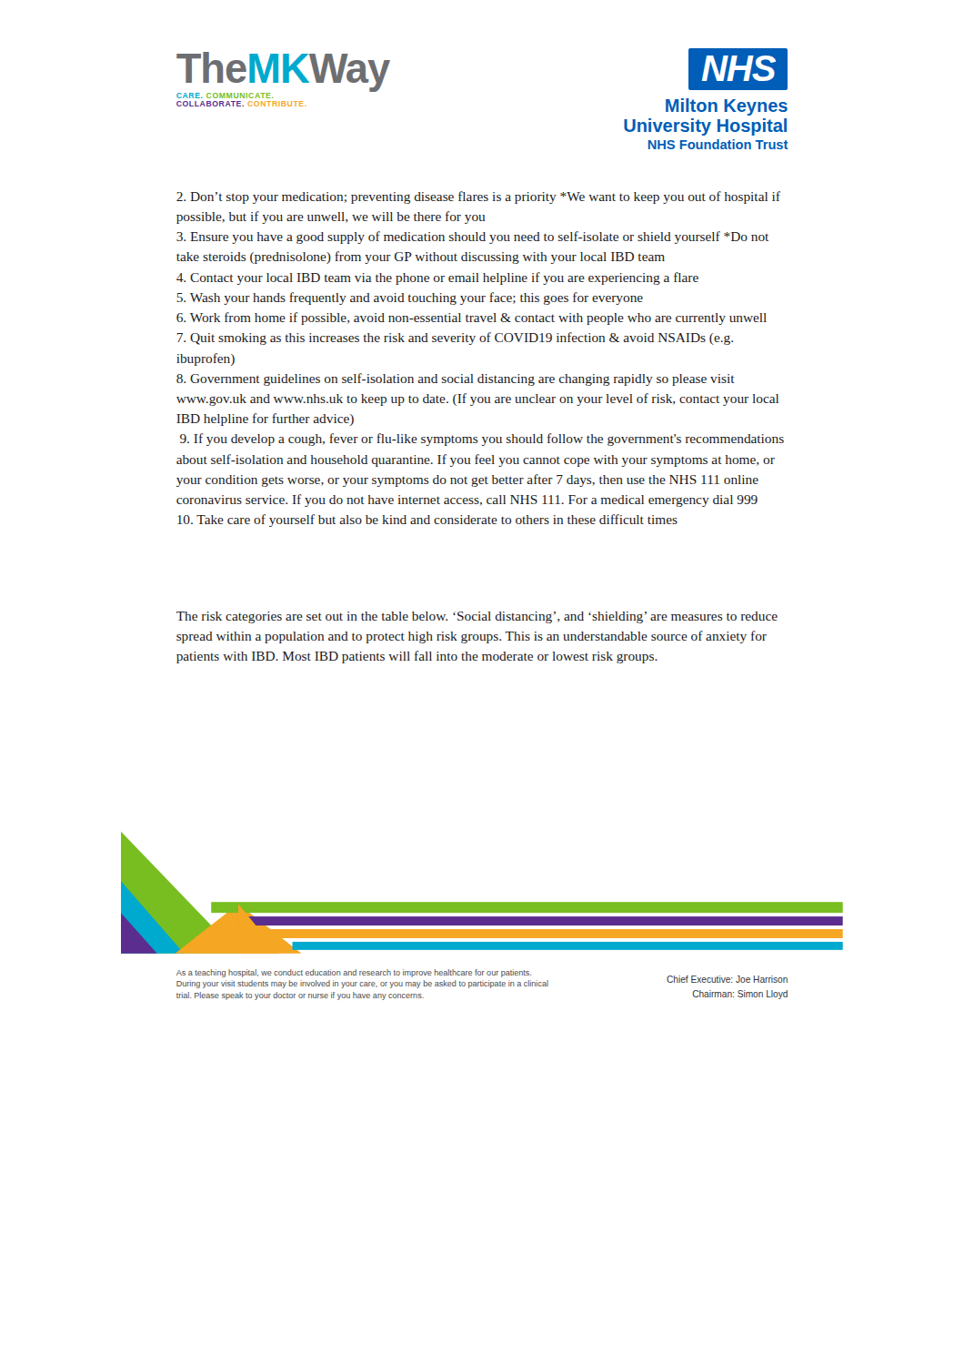The MK Way
CARE. COMMUNICATE.
COLLABORATE. CONTRIBUTE.
NHS
Milton Keynes
University Hospital NHS Foundation Trust
2. Don’t stop your medication; preventing disease flares is a priority *We want to keep you out of hospital if possible, but if you are unwell, we will be there for you
3. Ensure you have a good supply of medication should you need to self-isolate or shield yourself *Do not take steroids (prednisolone) from your GP without discussing with your local IBD team
4. Contact your local IBD team via the phone or email helpline if you are experiencing a flare
5. Wash your hands frequently and avoid touching your face; this goes for everyone
6. Work from home if possible, avoid non-essential travel & contact with people who are currently unwell
7. Quit smoking as this increases the risk and severity of COVID19 infection & avoid NSAIDs (e.g. ibuprofen)
8. Government guidelines on self-isolation and social distancing are changing rapidly so please visit www.gov.uk and www.nhs.uk to keep up to date. (If you are unclear on your level of risk, contact your local IBD helpline for further advice)
9. If you develop a cough, fever or flu-like symptoms you should follow the government's recommendations about self-isolation and household quarantine. If you feel you cannot cope with your symptoms at home, or your condition gets worse, or your symptoms do not get better after 7 days, then use the NHS 111 online coronavirus service. If you do not have internet access, call NHS 111. For a medical emergency dial 999
10. Take care of yourself but also be kind and considerate to others in these difficult times
The risk categories are set out in the table below. ‘Social distancing’, and ‘shielding’ are measures to reduce spread within a population and to protect high risk groups. This is an understandable source of anxiety for patients with IBD. Most IBD patients will fall into the moderate or lowest risk groups.
As a teaching hospital, we conduct education and research to improve healthcare for our patients. During your visit students may be involved in your care, or you may be asked to participate in a clinical trial. Please speak to your doctor or nurse if you have any concerns.
Chief Executive: Joe Harrison
Chairman: Simon Lloyd